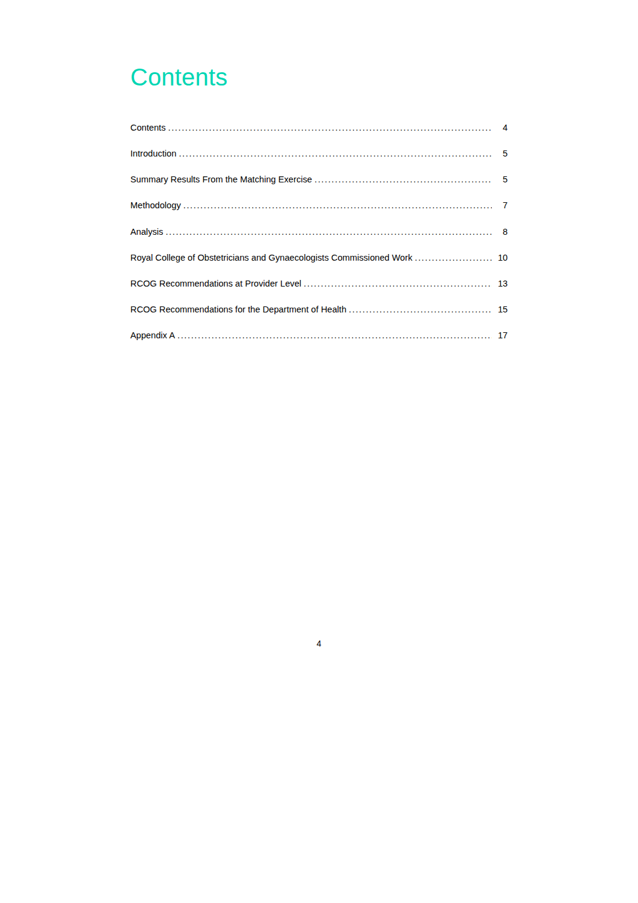Contents
Contents .................................................................................................................................. 4
Introduction .............................................................................................................................. 5
Summary Results From the Matching Exercise .......................................................................... 5
Methodology ............................................................................................................................ 7
Analysis .................................................................................................................................... 8
Royal College of Obstetricians and Gynaecologists Commissioned Work ............................... 10
RCOG Recommendations at Provider Level ............................................................................. 13
RCOG Recommendations for the Department of Health ........................................................ 15
Appendix A .............................................................................................................................. 17
4